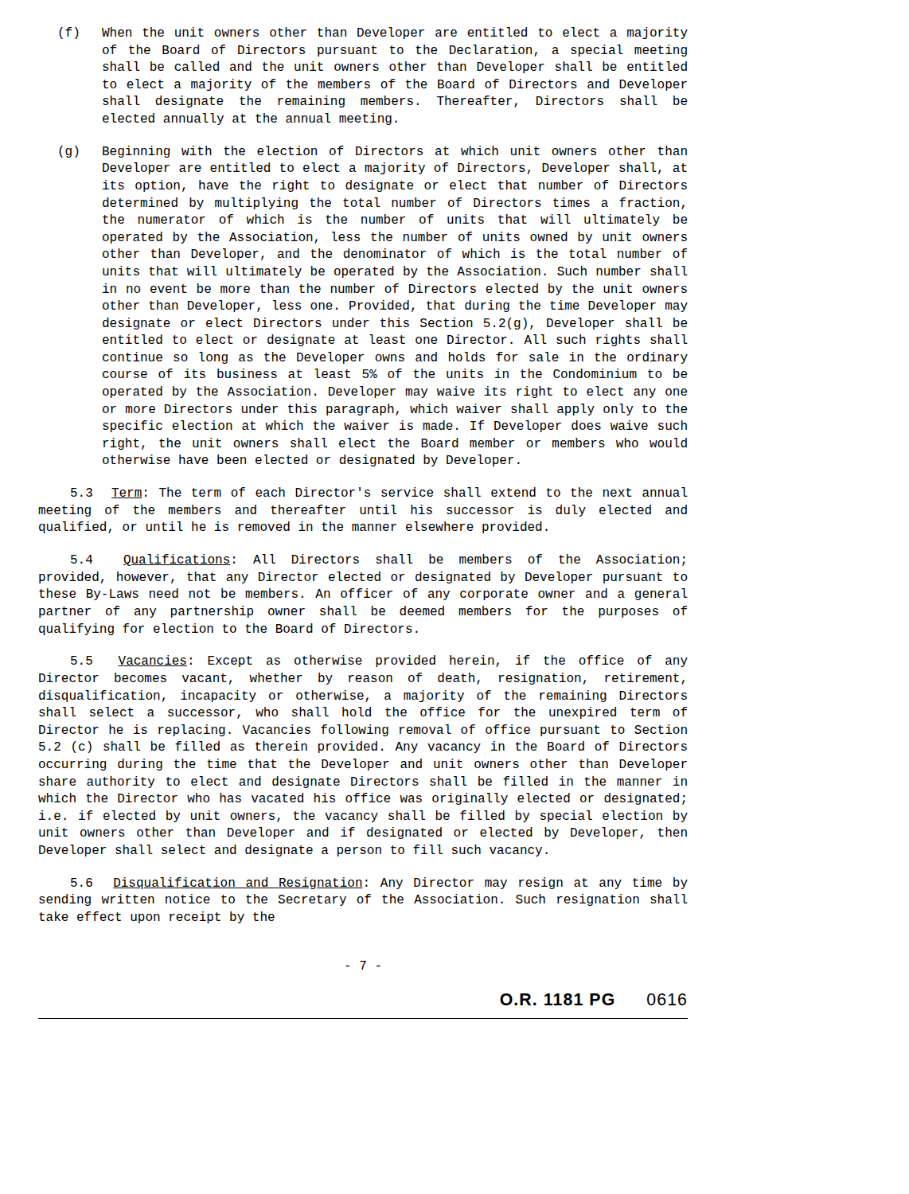(f)
When the unit owners other than Developer are entitled to elect a majority of the Board of Directors pursuant to the Declaration, a special meeting shall be called and the unit owners other than Developer shall be entitled to elect a majority of the members of the Board of Directors and Developer shall designate the remaining members. Thereafter, Directors shall be elected annually at the annual meeting.
(g)
Beginning with the election of Directors at which unit owners other than Developer are entitled to elect a majority of Directors, Developer shall, at its option, have the right to designate or elect that number of Directors determined by multiplying the total number of Directors times a fraction, the numerator of which is the number of units that will ultimately be operated by the Association, less the number of units owned by unit owners other than Developer, and the denominator of which is the total number of units that will ultimately be operated by the Association. Such number shall in no event be more than the number of Directors elected by the unit owners other than Developer, less one. Provided, that during the time Developer may designate or elect Directors under this Section 5.2(g), Developer shall be entitled to elect or designate at least one Director. All such rights shall continue so long as the Developer owns and holds for sale in the ordinary course of its business at least 5% of the units in the Condominium to be operated by the Association. Developer may waive its right to elect any one or more Directors under this paragraph, which waiver shall apply only to the specific election at which the waiver is made. If Developer does waive such right, the unit owners shall elect the Board member or members who would otherwise have been elected or designated by Developer.
5.3 Term: The term of each Director's service shall extend to the next annual meeting of the members and thereafter until his successor is duly elected and qualified, or until he is removed in the manner elsewhere provided.
5.4 Qualifications: All Directors shall be members of the Association; provided, however, that any Director elected or designated by Developer pursuant to these By-Laws need not be members. An officer of any corporate owner and a general partner of any partnership owner shall be deemed members for the purposes of qualifying for election to the Board of Directors.
5.5 Vacancies: Except as otherwise provided herein, if the office of any Director becomes vacant, whether by reason of death, resignation, retirement, disqualification, incapacity or otherwise, a majority of the remaining Directors shall select a successor, who shall hold the office for the unexpired term of Director he is replacing. Vacancies following removal of office pursuant to Section 5.2 (c) shall be filled as therein provided. Any vacancy in the Board of Directors occurring during the time that the Developer and unit owners other than Developer share authority to elect and designate Directors shall be filled in the manner in which the Director who has vacated his office was originally elected or designated; i.e. if elected by unit owners, the vacancy shall be filled by special election by unit owners other than Developer and if designated or elected by Developer, then Developer shall select and designate a person to fill such vacancy.
5.6 Disqualification and Resignation: Any Director may resign at any time by sending written notice to the Secretary of the Association. Such resignation shall take effect upon receipt by the
- 7 -
O.R. 1181 PG 0616